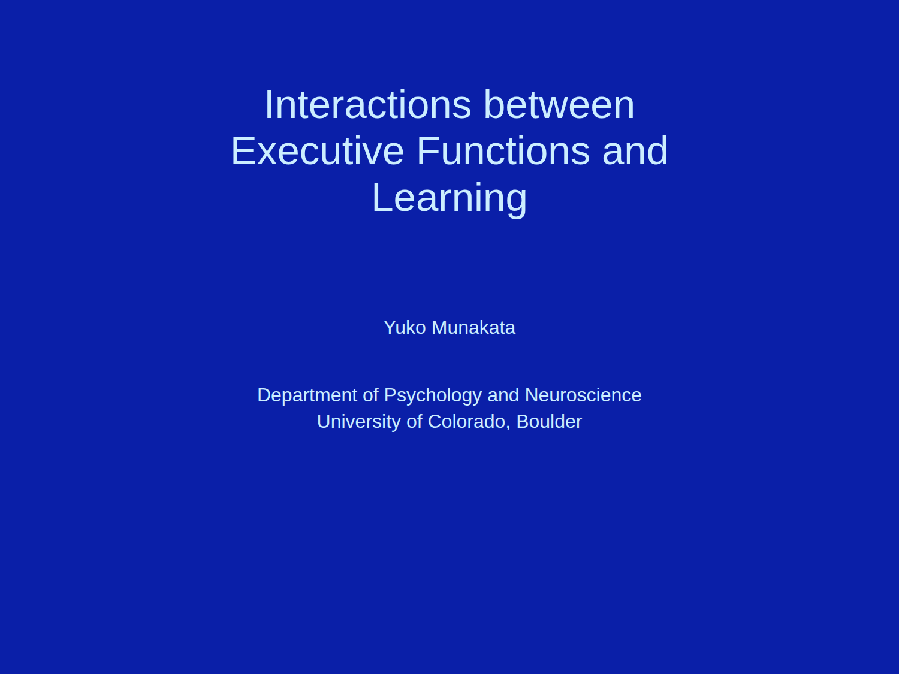Interactions between Executive Functions and Learning
Yuko Munakata
Department of Psychology and Neuroscience
University of Colorado, Boulder